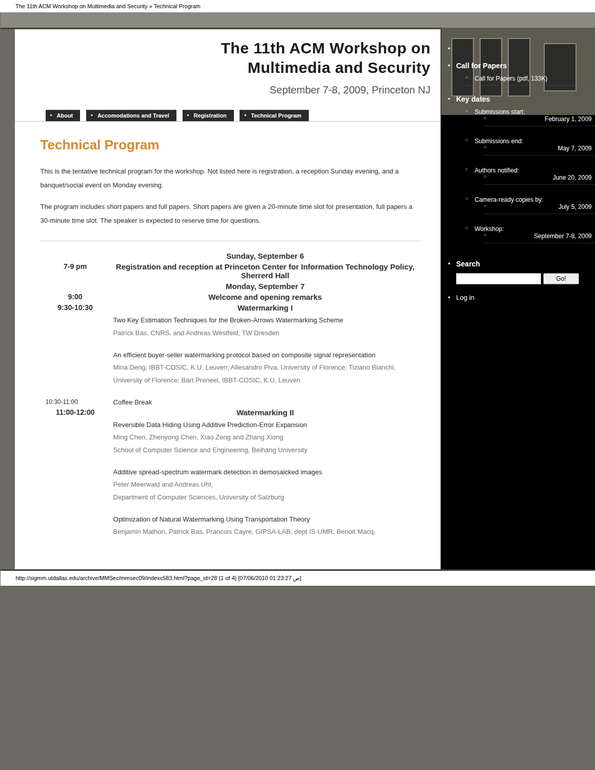The 11th ACM Workshop on Multimedia and Security » Technical Program
The 11th ACM Workshop on
Multimedia and Security
September 7-8, 2009, Princeton NJ
About
Accomodations and Travel
Registration
Technical Program
Technical Program
This is the tentative technical program for the workshop. Not listed here is registration, a reception Sunday evening, and a banquet/social event on Monday evening.
The program includes short papers and full papers. Short papers are given a 20-minute time slot for presentation, full papers a 30-minute time slot. The speaker is expected to reserve time for questions.
| | Sunday, September 6 |
| 7-9 pm | Registration and reception at Princeton Center for Information Technology Policy, Sherrerd Hall |
| | Monday, September 7 |
| 9:00 | Welcome and opening remarks |
| 9:30-10:30 | Watermarking I |
| | Two Key Estimation Techniques for the Broken-Arrows Watermarking Scheme Patrick Bas, CNRS, and Andreas Westfeld, TW Dresden An efficient buyer-seller watermarking protocol based on composite signal representation Mina Deng, IBBT-COSIC, K.U. Leuven; Allesandro Piva, University of Florence; Tiziano Bianchi, University of Florence; Bart Preneel, IBBT-COSIC, K.U. Leuven |
| 10:30-11:00 | Coffee Break |
| 11:00-12:00 | Watermarking II |
| | Reversible Data Hiding Using Additive Prediction-Error Expansion Ming Chen, Zhenyong Chen, Xiao Zeng and Zhang Xiong School of Computer Science and Engineering, Beihang University Additive spread-spectrum watermark detection in demosaicked images Peter Meerwald and Andreas Uhl, Department of Computer Sciences, University of Salzburg Optimization of Natural Watermarking Using Transportation Theory Benjamin Mathon, Patrick Bas, Prancois Cayre, GIPSA-LAB, dept IS-UMR; Benoit Macq, |
Call for Papers
Call for Papers (pdf, 133K)
Key dates
Submissions start:
February 1, 2009
Submissions end:
May 7, 2009
Authors notified:
June 20, 2009
Camera-ready copies by:
July 5, 2009
Workshop:
September 7-8, 2009
Search
Log in
http://sigmm.utdallas.edu/archive/MMSec/mmsec09/indexc583.html?page_id=28 (1 of 4) [07/06/2010 01:23:27 ص]